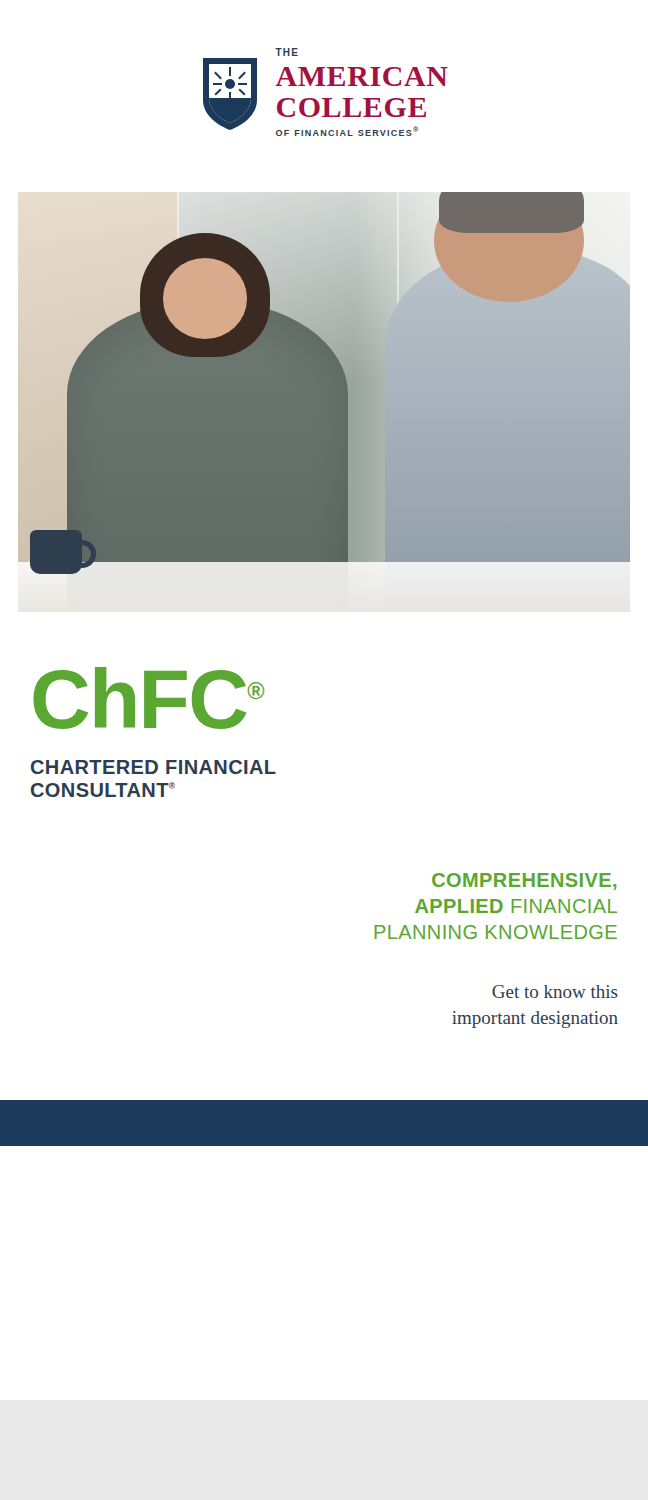THE
AMERICAN
COLLEGE
OF FINANCIAL SERVICES®
ChFC®
Chartered Financial
Consultant®
COMPREHENSIVE,
APPLIED FINANCIAL
PLANNING KNOWLEDGE
Get to know this
important designation